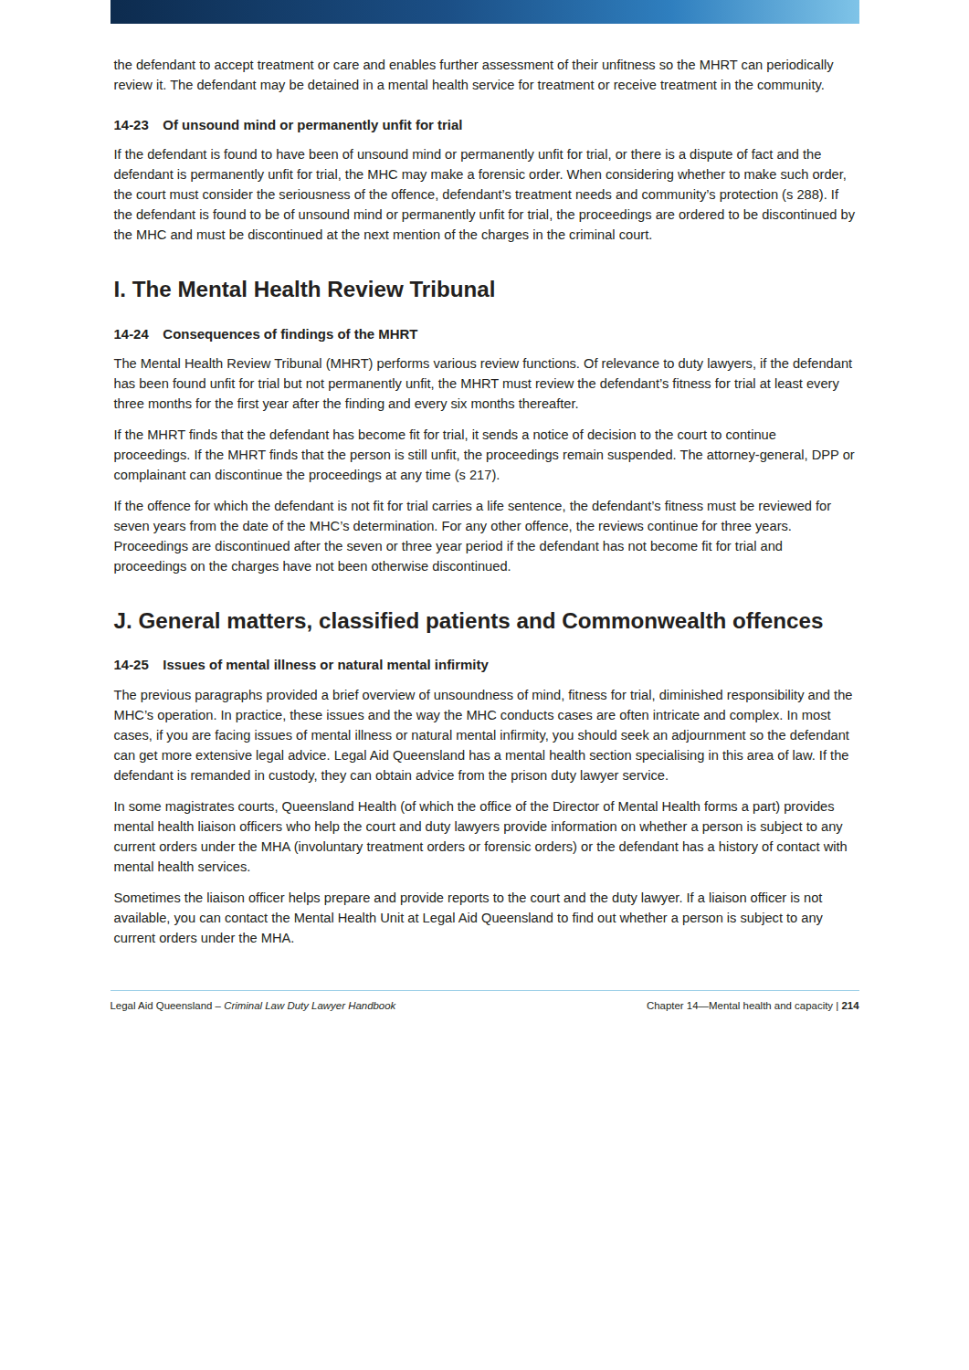the defendant to accept treatment or care and enables further assessment of their unfitness so the MHRT can periodically review it. The defendant may be detained in a mental health service for treatment or receive treatment in the community.
14-23 Of unsound mind or permanently unfit for trial
If the defendant is found to have been of unsound mind or permanently unfit for trial, or there is a dispute of fact and the defendant is permanently unfit for trial, the MHC may make a forensic order. When considering whether to make such order, the court must consider the seriousness of the offence, defendant’s treatment needs and community’s protection (s 288). If the defendant is found to be of unsound mind or permanently unfit for trial, the proceedings are ordered to be discontinued by the MHC and must be discontinued at the next mention of the charges in the criminal court.
I. The Mental Health Review Tribunal
14-24 Consequences of findings of the MHRT
The Mental Health Review Tribunal (MHRT) performs various review functions. Of relevance to duty lawyers, if the defendant has been found unfit for trial but not permanently unfit, the MHRT must review the defendant’s fitness for trial at least every three months for the first year after the finding and every six months thereafter.
If the MHRT finds that the defendant has become fit for trial, it sends a notice of decision to the court to continue proceedings. If the MHRT finds that the person is still unfit, the proceedings remain suspended. The attorney-general, DPP or complainant can discontinue the proceedings at any time (s 217).
If the offence for which the defendant is not fit for trial carries a life sentence, the defendant’s fitness must be reviewed for seven years from the date of the MHC’s determination. For any other offence, the reviews continue for three years. Proceedings are discontinued after the seven or three year period if the defendant has not become fit for trial and proceedings on the charges have not been otherwise discontinued.
J. General matters, classified patients and Commonwealth offences
14-25 Issues of mental illness or natural mental infirmity
The previous paragraphs provided a brief overview of unsoundness of mind, fitness for trial, diminished responsibility and the MHC’s operation. In practice, these issues and the way the MHC conducts cases are often intricate and complex. In most cases, if you are facing issues of mental illness or natural mental infirmity, you should seek an adjournment so the defendant can get more extensive legal advice. Legal Aid Queensland has a mental health section specialising in this area of law. If the defendant is remanded in custody, they can obtain advice from the prison duty lawyer service.
In some magistrates courts, Queensland Health (of which the office of the Director of Mental Health forms a part) provides mental health liaison officers who help the court and duty lawyers provide information on whether a person is subject to any current orders under the MHA (involuntary treatment orders or forensic orders) or the defendant has a history of contact with mental health services.
Sometimes the liaison officer helps prepare and provide reports to the court and the duty lawyer. If a liaison officer is not available, you can contact the Mental Health Unit at Legal Aid Queensland to find out whether a person is subject to any current orders under the MHA.
Legal Aid Queensland – Criminal Law Duty Lawyer Handbook
Chapter 14—Mental health and capacity | 214